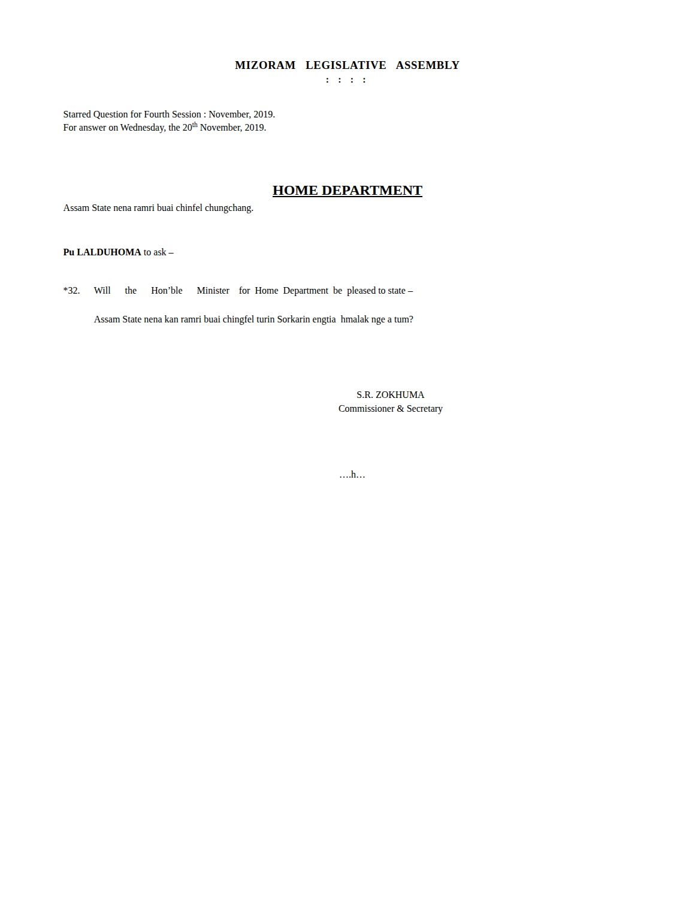MIZORAM LEGISLATIVE ASSEMBLY
: : : :
Starred Question for Fourth Session : November, 2019.
For answer on Wednesday, the 20th November, 2019.
HOME DEPARTMENT
Assam State nena ramri buai chinfel chungchang.
Pu LALDUHOMA to ask –
*32.
Will the Hon’ble Minister for Home Department be pleased to state –
Assam State nena kan ramri buai chingfel turin Sorkarin engtia hmalak nge a tum?
S.R. ZOKHUMA
Commissioner & Secretary
….h…